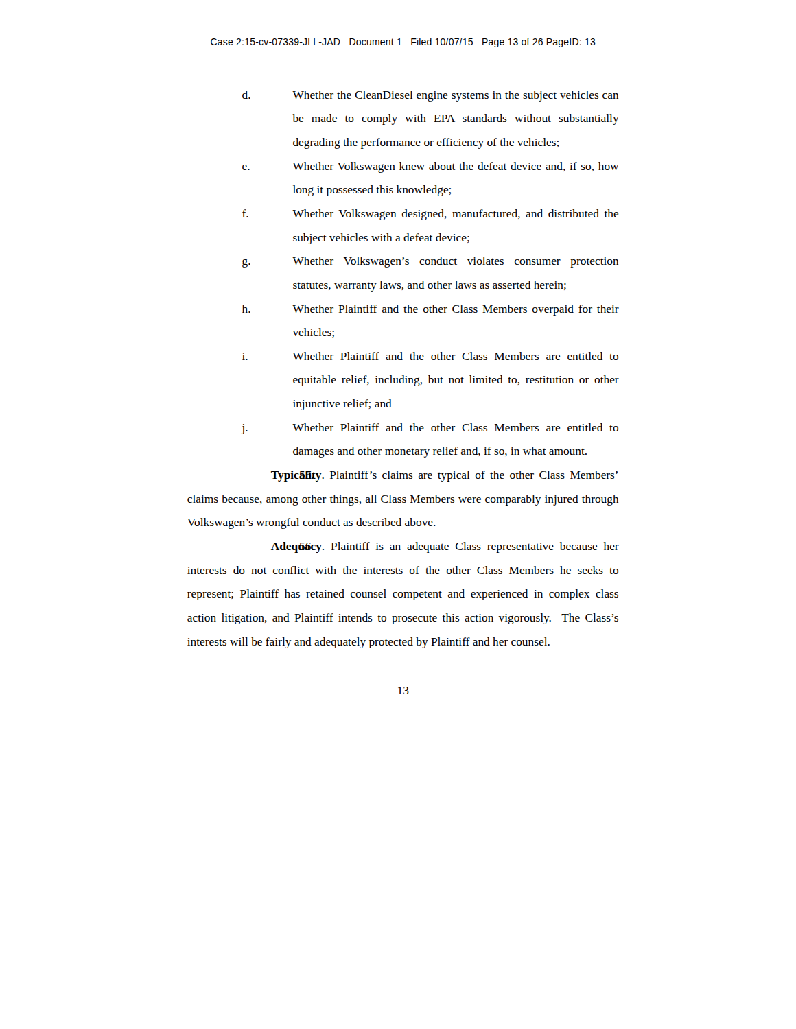Case 2:15-cv-07339-JLL-JAD Document 1 Filed 10/07/15 Page 13 of 26 PageID: 13
d. Whether the CleanDiesel engine systems in the subject vehicles can be made to comply with EPA standards without substantially degrading the performance or efficiency of the vehicles;
e. Whether Volkswagen knew about the defeat device and, if so, how long it possessed this knowledge;
f. Whether Volkswagen designed, manufactured, and distributed the subject vehicles with a defeat device;
g. Whether Volkswagen’s conduct violates consumer protection statutes, warranty laws, and other laws as asserted herein;
h. Whether Plaintiff and the other Class Members overpaid for their vehicles;
i. Whether Plaintiff and the other Class Members are entitled to equitable relief, including, but not limited to, restitution or other injunctive relief; and
j. Whether Plaintiff and the other Class Members are entitled to damages and other monetary relief and, if so, in what amount.
55. Typicality. Plaintiff’s claims are typical of the other Class Members’ claims because, among other things, all Class Members were comparably injured through Volkswagen’s wrongful conduct as described above.
56. Adequacy. Plaintiff is an adequate Class representative because her interests do not conflict with the interests of the other Class Members he seeks to represent; Plaintiff has retained counsel competent and experienced in complex class action litigation, and Plaintiff intends to prosecute this action vigorously. The Class’s interests will be fairly and adequately protected by Plaintiff and her counsel.
13